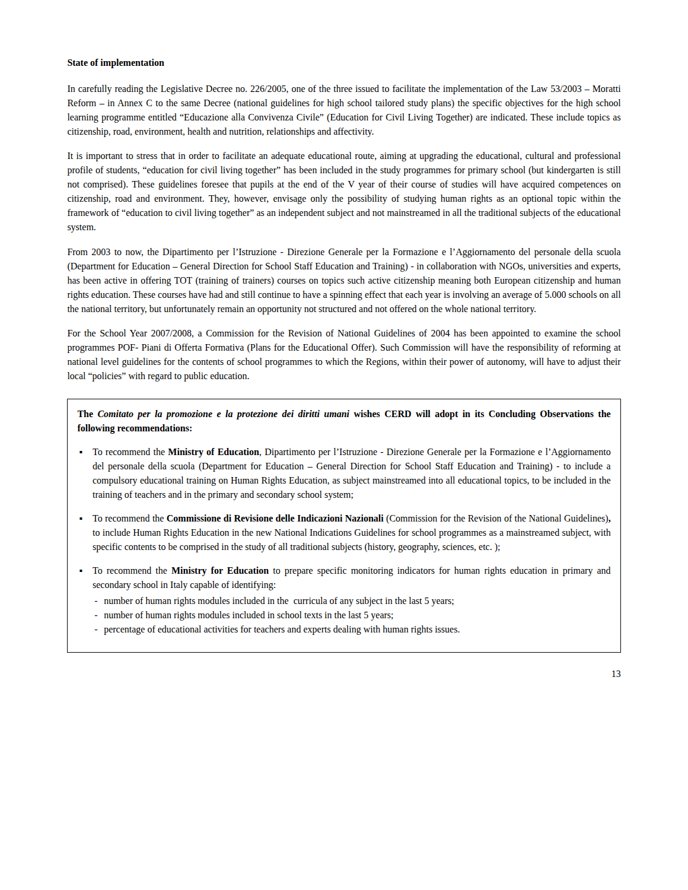State of implementation
In carefully reading the Legislative Decree no. 226/2005, one of the three issued to facilitate the implementation of the Law 53/2003 – Moratti Reform – in Annex C to the same Decree (national guidelines for high school tailored study plans) the specific objectives for the high school learning programme entitled “Educazione alla Convivenza Civile” (Education for Civil Living Together) are indicated. These include topics as citizenship, road, environment, health and nutrition, relationships and affectivity.
It is important to stress that in order to facilitate an adequate educational route, aiming at upgrading the educational, cultural and professional profile of students, “education for civil living together” has been included in the study programmes for primary school (but kindergarten is still not comprised). These guidelines foresee that pupils at the end of the V year of their course of studies will have acquired competences on citizenship, road and environment. They, however, envisage only the possibility of studying human rights as an optional topic within the framework of “education to civil living together” as an independent subject and not mainstreamed in all the traditional subjects of the educational system.
From 2003 to now, the Dipartimento per l’Istruzione - Direzione Generale per la Formazione e l’Aggiornamento del personale della scuola (Department for Education – General Direction for School Staff Education and Training) - in collaboration with NGOs, universities and experts, has been active in offering TOT (training of trainers) courses on topics such active citizenship meaning both European citizenship and human rights education. These courses have had and still continue to have a spinning effect that each year is involving an average of 5.000 schools on all the national territory, but unfortunately remain an opportunity not structured and not offered on the whole national territory.
For the School Year 2007/2008, a Commission for the Revision of National Guidelines of 2004 has been appointed to examine the school programmes POF- Piani di Offerta Formativa (Plans for the Educational Offer). Such Commission will have the responsibility of reforming at national level guidelines for the contents of school programmes to which the Regions, within their power of autonomy, will have to adjust their local “policies” with regard to public education.
The Comitato per la promozione e la protezione dei diritti umani wishes CERD will adopt in its Concluding Observations the following recommendations:
To recommend the Ministry of Education, Dipartimento per l’Istruzione - Direzione Generale per la Formazione e l’Aggiornamento del personale della scuola (Department for Education – General Direction for School Staff Education and Training) - to include a compulsory educational training on Human Rights Education, as subject mainstreamed into all educational topics, to be included in the training of teachers and in the primary and secondary school system;
To recommend the Commissione di Revisione delle Indicazioni Nazionali (Commission for the Revision of the National Guidelines), to include Human Rights Education in the new National Indications Guidelines for school programmes as a mainstreamed subject, with specific contents to be comprised in the study of all traditional subjects (history, geography, sciences, etc. );
To recommend the Ministry for Education to prepare specific monitoring indicators for human rights education in primary and secondary school in Italy capable of identifying:
number of human rights modules included in the curricula of any subject in the last 5 years;
number of human rights modules included in school texts in the last 5 years;
percentage of educational activities for teachers and experts dealing with human rights issues.
13